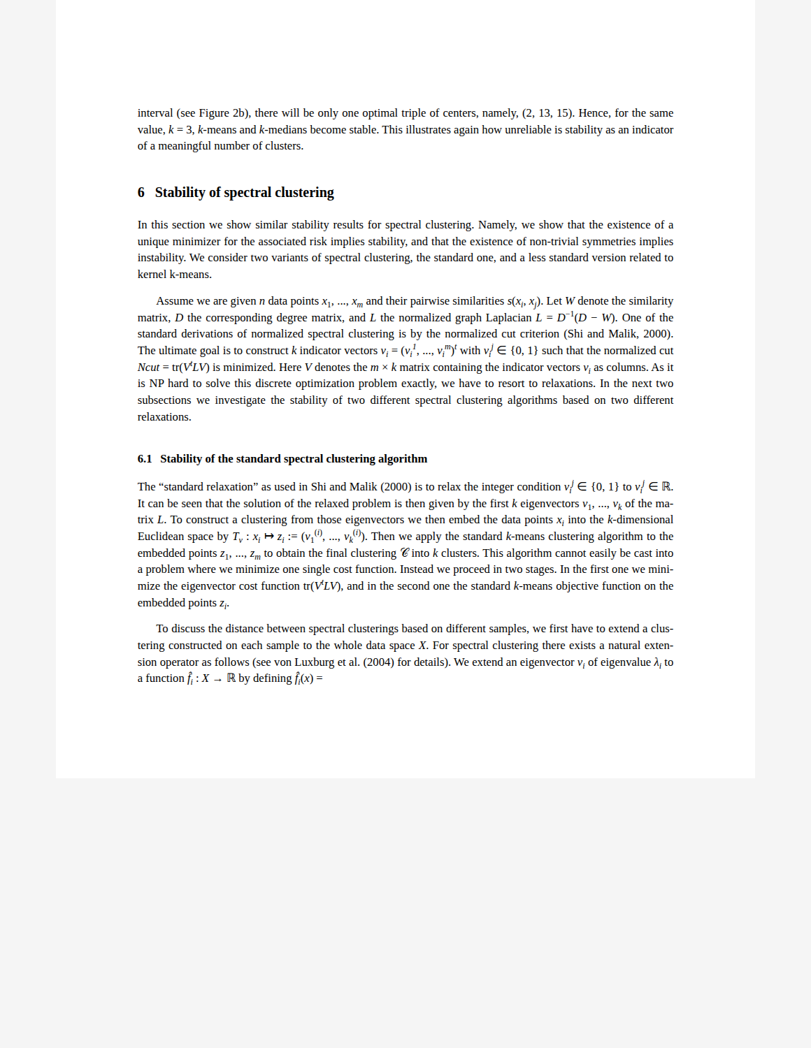interval (see Figure 2b), there will be only one optimal triple of centers, namely, (2, 13, 15). Hence, for the same value, k = 3, k-means and k-medians become stable. This illustrates again how unreliable is stability as an indicator of a meaningful number of clusters.
6 Stability of spectral clustering
In this section we show similar stability results for spectral clustering. Namely, we show that the existence of a unique minimizer for the associated risk implies stability, and that the existence of non-trivial symmetries implies instability. We consider two variants of spectral clustering, the standard one, and a less standard version related to kernel k-means.
Assume we are given n data points x1, ..., xm and their pairwise similarities s(xi, xj). Let W denote the similarity matrix, D the corresponding degree matrix, and L the normalized graph Laplacian L = D−1(D − W). One of the standard derivations of normalized spectral clustering is by the normalized cut criterion (Shi and Malik, 2000). The ultimate goal is to construct k indicator vectors vi = (vi1, ..., vim)t with vij ∈ {0, 1} such that the normalized cut Ncut = tr(VtLV) is minimized. Here V denotes the m × k matrix containing the indicator vectors vi as columns. As it is NP hard to solve this discrete optimization problem exactly, we have to resort to relaxations. In the next two subsections we investigate the stability of two different spectral clustering algorithms based on two different relaxations.
6.1 Stability of the standard spectral clustering algorithm
The “standard relaxation” as used in Shi and Malik (2000) is to relax the integer condition vij ∈ {0, 1} to vij ∈ ℝ. It can be seen that the solution of the relaxed problem is then given by the first k eigenvectors v1, ..., vk of the matrix L. To construct a clustering from those eigenvectors we then embed the data points xi into the k-dimensional Euclidean space by Tv : xi ↦ zi := (v1(i), ..., vk(i)). Then we apply the standard k-means clustering algorithm to the embedded points z1, ..., zm to obtain the final clustering 𝒞 into k clusters. This algorithm cannot easily be cast into a problem where we minimize one single cost function. Instead we proceed in two stages. In the first one we minimize the eigenvector cost function tr(VtLV), and in the second one the standard k-means objective function on the embedded points zi.
To discuss the distance between spectral clusterings based on different samples, we first have to extend a clustering constructed on each sample to the whole data space X. For spectral clustering there exists a natural extension operator as follows (see von Luxburg et al. (2004) for details). We extend an eigenvector vi of eigenvalue λi to a function f̂i : X → ℝ by defining f̂i(x) =